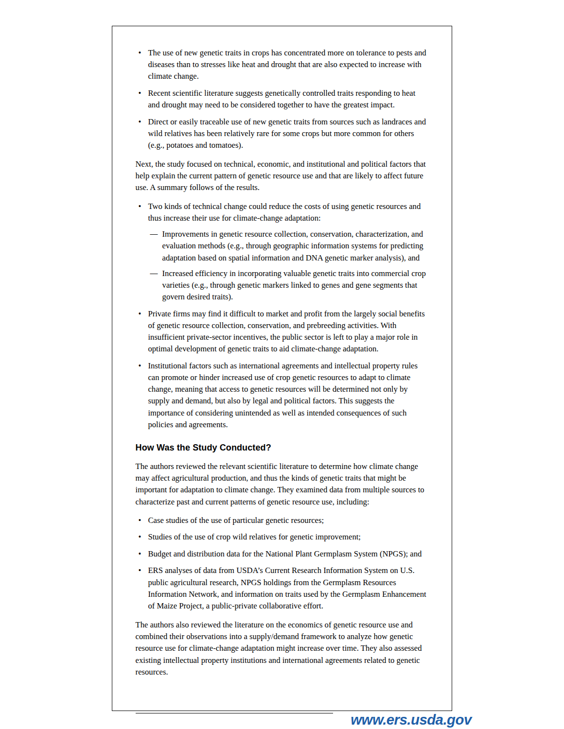The use of new genetic traits in crops has concentrated more on tolerance to pests and diseases than to stresses like heat and drought that are also expected to increase with climate change.
Recent scientific literature suggests genetically controlled traits responding to heat and drought may need to be considered together to have the greatest impact.
Direct or easily traceable use of new genetic traits from sources such as landraces and wild relatives has been relatively rare for some crops but more common for others (e.g., potatoes and tomatoes).
Next, the study focused on technical, economic, and institutional and political factors that help explain the current pattern of genetic resource use and that are likely to affect future use. A summary follows of the results.
Two kinds of technical change could reduce the costs of using genetic resources and thus increase their use for climate-change adaptation:
Improvements in genetic resource collection, conservation, characterization, and evaluation methods (e.g., through geographic information systems for predicting adaptation based on spatial information and DNA genetic marker analysis), and
Increased efficiency in incorporating valuable genetic traits into commercial crop varieties (e.g., through genetic markers linked to genes and gene segments that govern desired traits).
Private firms may find it difficult to market and profit from the largely social benefits of genetic resource collection, conservation, and prebreeding activities. With insufficient private-sector incentives, the public sector is left to play a major role in optimal development of genetic traits to aid climate-change adaptation.
Institutional factors such as international agreements and intellectual property rules can promote or hinder increased use of crop genetic resources to adapt to climate change, meaning that access to genetic resources will be determined not only by supply and demand, but also by legal and political factors. This suggests the importance of considering unintended as well as intended consequences of such policies and agreements.
How Was the Study Conducted?
The authors reviewed the relevant scientific literature to determine how climate change may affect agricultural production, and thus the kinds of genetic traits that might be important for adaptation to climate change. They examined data from multiple sources to characterize past and current patterns of genetic resource use, including:
Case studies of the use of particular genetic resources;
Studies of the use of crop wild relatives for genetic improvement;
Budget and distribution data for the National Plant Germplasm System (NPGS); and
ERS analyses of data from USDA’s Current Research Information System on U.S. public agricultural research, NPGS holdings from the Germplasm Resources Information Network, and information on traits used by the Germplasm Enhancement of Maize Project, a public-private collaborative effort.
The authors also reviewed the literature on the economics of genetic resource use and combined their observations into a supply/demand framework to analyze how genetic resource use for climate-change adaptation might increase over time. They also assessed existing intellectual property institutions and international agreements related to genetic resources.
www.ers.usda.gov